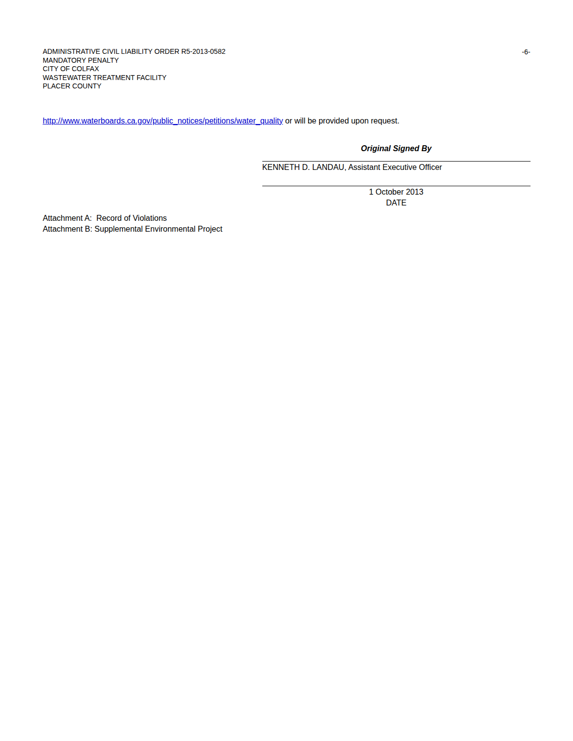-6-
Administrative Civil Liability Order R5-2013-0582
Mandatory Penalty
City of Colfax
Wastewater Treatment Facility
Placer County
http://www.waterboards.ca.gov/public_notices/petitions/water_quality or will be provided upon request.
Original Signed By
KENNETH D. LANDAU, Assistant Executive Officer
1 October 2013 DATE
Attachment A: Record of Violations
Attachment B: Supplemental Environmental Project